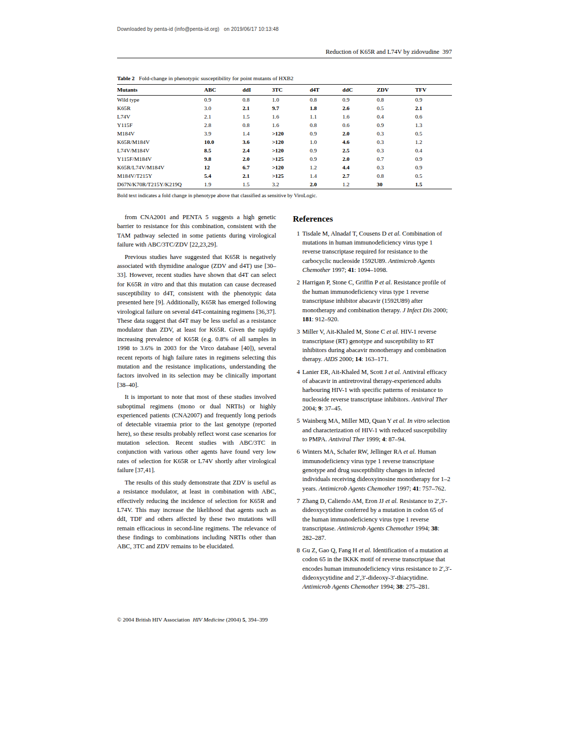Downloaded by penta-id (info@penta-id.org) on 2019/06/17 10:13:48
Reduction of K65R and L74V by zidovudine 397
Table 2 Fold-change in phenotypic susceptibility for point mutants of HXB2
| Mutants | ABC | ddI | 3TC | d4T | ddC | ZDV | TFV |
| --- | --- | --- | --- | --- | --- | --- | --- |
| Wild type | 0.9 | 0.8 | 1.0 | 0.8 | 0.9 | 0.8 | 0.9 |
| K65R | 3.0 | 2.1 | 9.7 | 1.8 | 2.6 | 0.5 | 2.1 |
| L74V | 2.1 | 1.5 | 1.6 | 1.1 | 1.6 | 0.4 | 0.6 |
| Y115F | 2.8 | 0.8 | 1.6 | 0.8 | 0.6 | 0.9 | 1.3 |
| M184V | 3.9 | 1.4 | >120 | 0.9 | 2.0 | 0.3 | 0.5 |
| K65R/M184V | 10.0 | 3.6 | >120 | 1.0 | 4.6 | 0.3 | 1.2 |
| L74V/M184V | 8.5 | 2.4 | >120 | 0.9 | 2.5 | 0.3 | 0.4 |
| Y115F/M184V | 9.8 | 2.0 | >125 | 0.9 | 2.0 | 0.7 | 0.9 |
| K65R/L74V/M184V | 12 | 6.7 | >120 | 1.2 | 4.4 | 0.3 | 0.9 |
| M184V/T215Y | 5.4 | 2.1 | >125 | 1.4 | 2.7 | 0.8 | 0.5 |
| D67N/K70R/T215Y/K219Q | 1.9 | 1.5 | 3.2 | 2.0 | 1.2 | 30 | 1.5 |
Bold text indicates a fold change in phenotype above that classified as sensitive by ViroLogic.
from CNA2001 and PENTA 5 suggests a high genetic barrier to resistance for this combination, consistent with the TAM pathway selected in some patients during virological failure with ABC/3TC/ZDV [22,23,29].
Previous studies have suggested that K65R is negatively associated with thymidine analogue (ZDV and d4T) use [30–33]. However, recent studies have shown that d4T can select for K65R in vitro and that this mutation can cause decreased susceptibility to d4T, consistent with the phenotypic data presented here [9]. Additionally, K65R has emerged following virological failure on several d4T-containing regimens [36,37]. These data suggest that d4T may be less useful as a resistance modulator than ZDV, at least for K65R. Given the rapidly increasing prevalence of K65R (e.g. 0.8% of all samples in 1998 to 3.6% in 2003 for the Virco database [40]), several recent reports of high failure rates in regimens selecting this mutation and the resistance implications, understanding the factors involved in its selection may be clinically important [38–40].
It is important to note that most of these studies involved suboptimal regimens (mono or dual NRTIs) or highly experienced patients (CNA2007) and frequently long periods of detectable viraemia prior to the last genotype (reported here), so these results probably reflect worst case scenarios for mutation selection. Recent studies with ABC/3TC in conjunction with various other agents have found very low rates of selection for K65R or L74V shortly after virological failure [37,41].
The results of this study demonstrate that ZDV is useful as a resistance modulator, at least in combination with ABC, effectively reducing the incidence of selection for K65R and L74V. This may increase the likelihood that agents such as ddI, TDF and others affected by these two mutations will remain efficacious in second-line regimens. The relevance of these findings to combinations including NRTIs other than ABC, 3TC and ZDV remains to be elucidated.
References
Tisdale M, Alnadaf T, Cousens D et al. Combination of mutations in human immunodeficiency virus type 1 reverse transcriptase required for resistance to the carbocyclic nucleoside 1592U89. Antimicrob Agents Chemother 1997; 41: 1094–1098.
Harrigan P, Stone C, Griffin P et al. Resistance profile of the human immunodeficiency virus type 1 reverse transcriptase inhibitor abacavir (1592U89) after monotherapy and combination therapy. J Infect Dis 2000; 181: 912–920.
Miller V, Ait-Khaled M, Stone C et al. HIV-1 reverse transcriptase (RT) genotype and susceptibility to RT inhibitors during abacavir monotherapy and combination therapy. AIDS 2000; 14: 163–171.
Lanier ER, Ait-Khaled M, Scott J et al. Antiviral efficacy of abacavir in antiretroviral therapy-experienced adults harbouring HIV-1 with specific patterns of resistance to nucleoside reverse transcriptase inhibitors. Antiviral Ther 2004; 9: 37–45.
Wainberg MA, Miller MD, Quan Y et al. In vitro selection and characterization of HIV-1 with reduced susceptibility to PMPA. Antiviral Ther 1999; 4: 87–94.
Winters MA, Schafer RW, Jellinger RA et al. Human immunodeficiency virus type 1 reverse transcriptase genotype and drug susceptibility changes in infected individuals receiving dideoxyinosine monotherapy for 1–2 years. Antimicrob Agents Chemother 1997; 41: 757–762.
Zhang D, Caliendo AM, Eron JJ et al. Resistance to 2′,3′-dideoxycytidine conferred by a mutation in codon 65 of the human immunodeficiency virus type 1 reverse transcriptase. Antimicrob Agents Chemother 1994; 38: 282–287.
Gu Z, Gao Q, Fang H et al. Identification of a mutation at codon 65 in the IKKK motif of reverse transcriptase that encodes human immunodeficiency virus resistance to 2′,3′-dideoxycytidine and 2′,3′-dideoxy-3′-thiacytidine. Antimicrob Agents Chemother 1994; 38: 275–281.
© 2004 British HIV Association HIV Medicine (2004) 5, 394–399